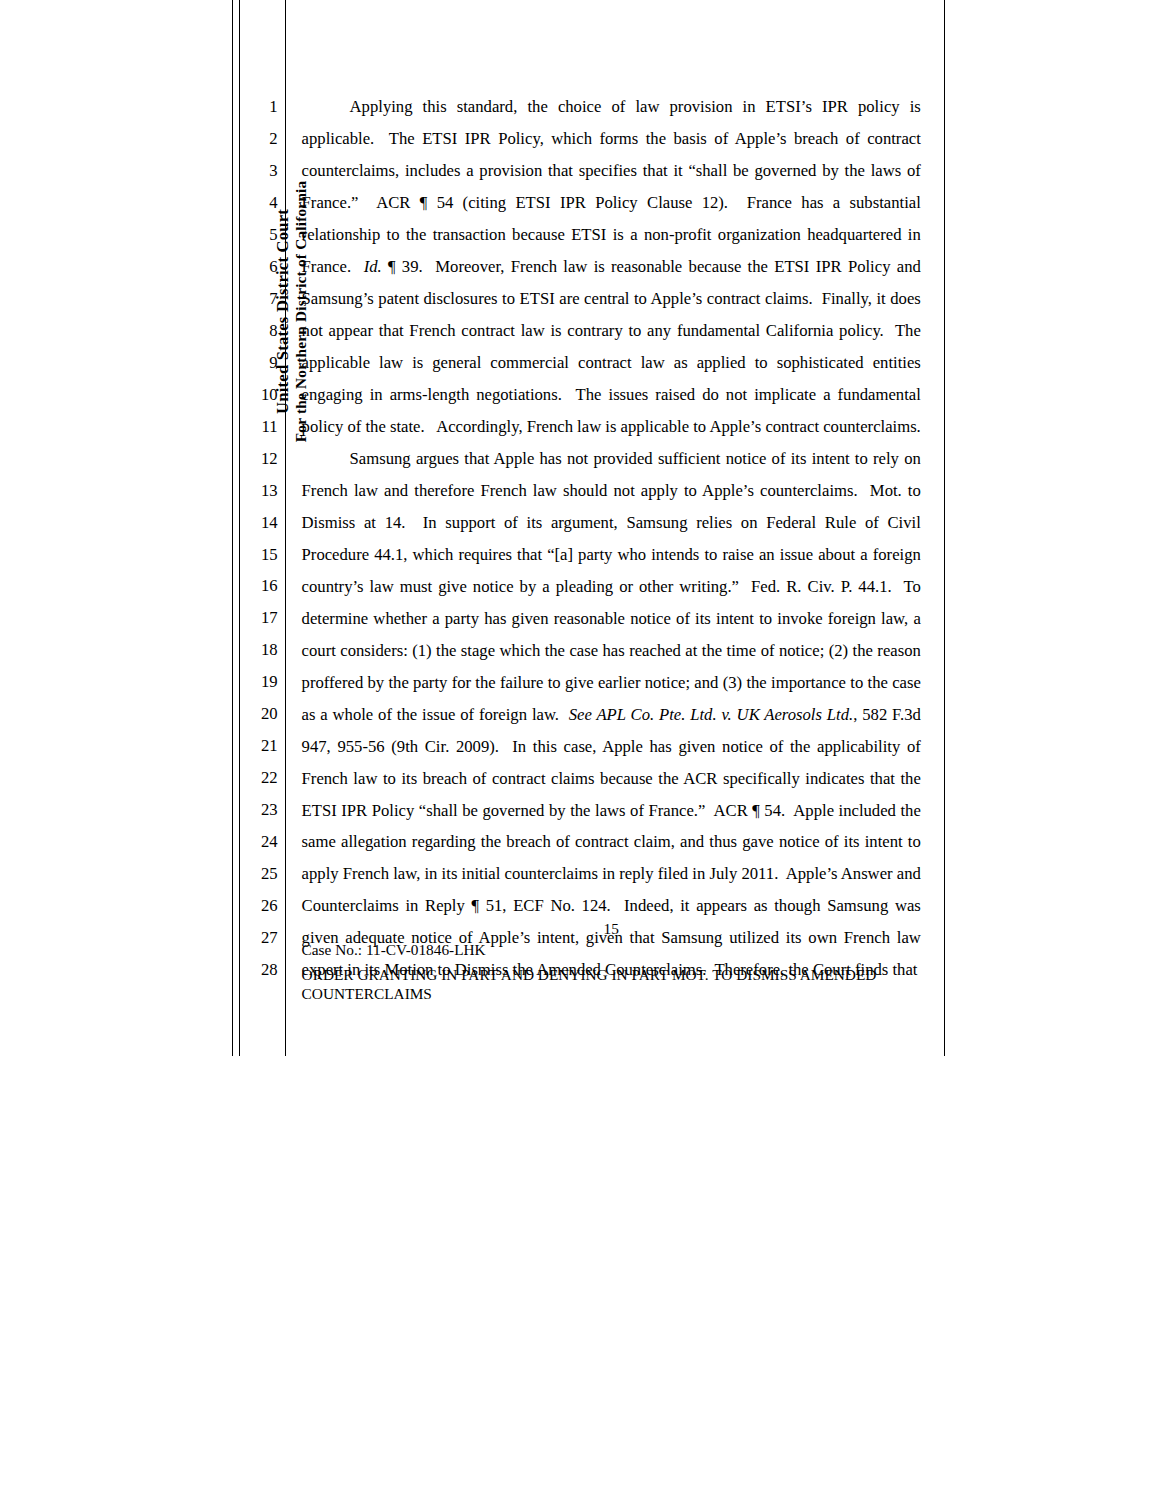United States District Court For the Northern District of California
1
2
3
4
5
6
7
8
9
10
11
12
13
14
15
16
17
18
19
20
21
22
23
24
25
26
27
28
Applying this standard, the choice of law provision in ETSI’s IPR policy is applicable. The ETSI IPR Policy, which forms the basis of Apple’s breach of contract counterclaims, includes a provision that specifies that it “shall be governed by the laws of France.” ACR ¶ 54 (citing ETSI IPR Policy Clause 12). France has a substantial relationship to the transaction because ETSI is a non-profit organization headquartered in France. Id. ¶ 39. Moreover, French law is reasonable because the ETSI IPR Policy and Samsung’s patent disclosures to ETSI are central to Apple’s contract claims. Finally, it does not appear that French contract law is contrary to any fundamental California policy. The applicable law is general commercial contract law as applied to sophisticated entities engaging in arms-length negotiations. The issues raised do not implicate a fundamental policy of the state. Accordingly, French law is applicable to Apple’s contract counterclaims.
Samsung argues that Apple has not provided sufficient notice of its intent to rely on French law and therefore French law should not apply to Apple’s counterclaims. Mot. to Dismiss at 14. In support of its argument, Samsung relies on Federal Rule of Civil Procedure 44.1, which requires that “[a] party who intends to raise an issue about a foreign country’s law must give notice by a pleading or other writing.” Fed. R. Civ. P. 44.1. To determine whether a party has given reasonable notice of its intent to invoke foreign law, a court considers: (1) the stage which the case has reached at the time of notice; (2) the reason proffered by the party for the failure to give earlier notice; and (3) the importance to the case as a whole of the issue of foreign law. See APL Co. Pte. Ltd. v. UK Aerosols Ltd., 582 F.3d 947, 955-56 (9th Cir. 2009). In this case, Apple has given notice of the applicability of French law to its breach of contract claims because the ACR specifically indicates that the ETSI IPR Policy “shall be governed by the laws of France.” ACR ¶ 54. Apple included the same allegation regarding the breach of contract claim, and thus gave notice of its intent to apply French law, in its initial counterclaims in reply filed in July 2011. Apple’s Answer and Counterclaims in Reply ¶ 51, ECF No. 124. Indeed, it appears as though Samsung was given adequate notice of Apple’s intent, given that Samsung utilized its own French law expert in its Motion to Dismiss the Amended Counterclaims. Therefore, the Court finds that
15
Case No.: 11-CV-01846-LHK
ORDER GRANTING IN PART AND DENYING IN PART MOT. TO DISMISS AMENDED COUNTERCLAIMS